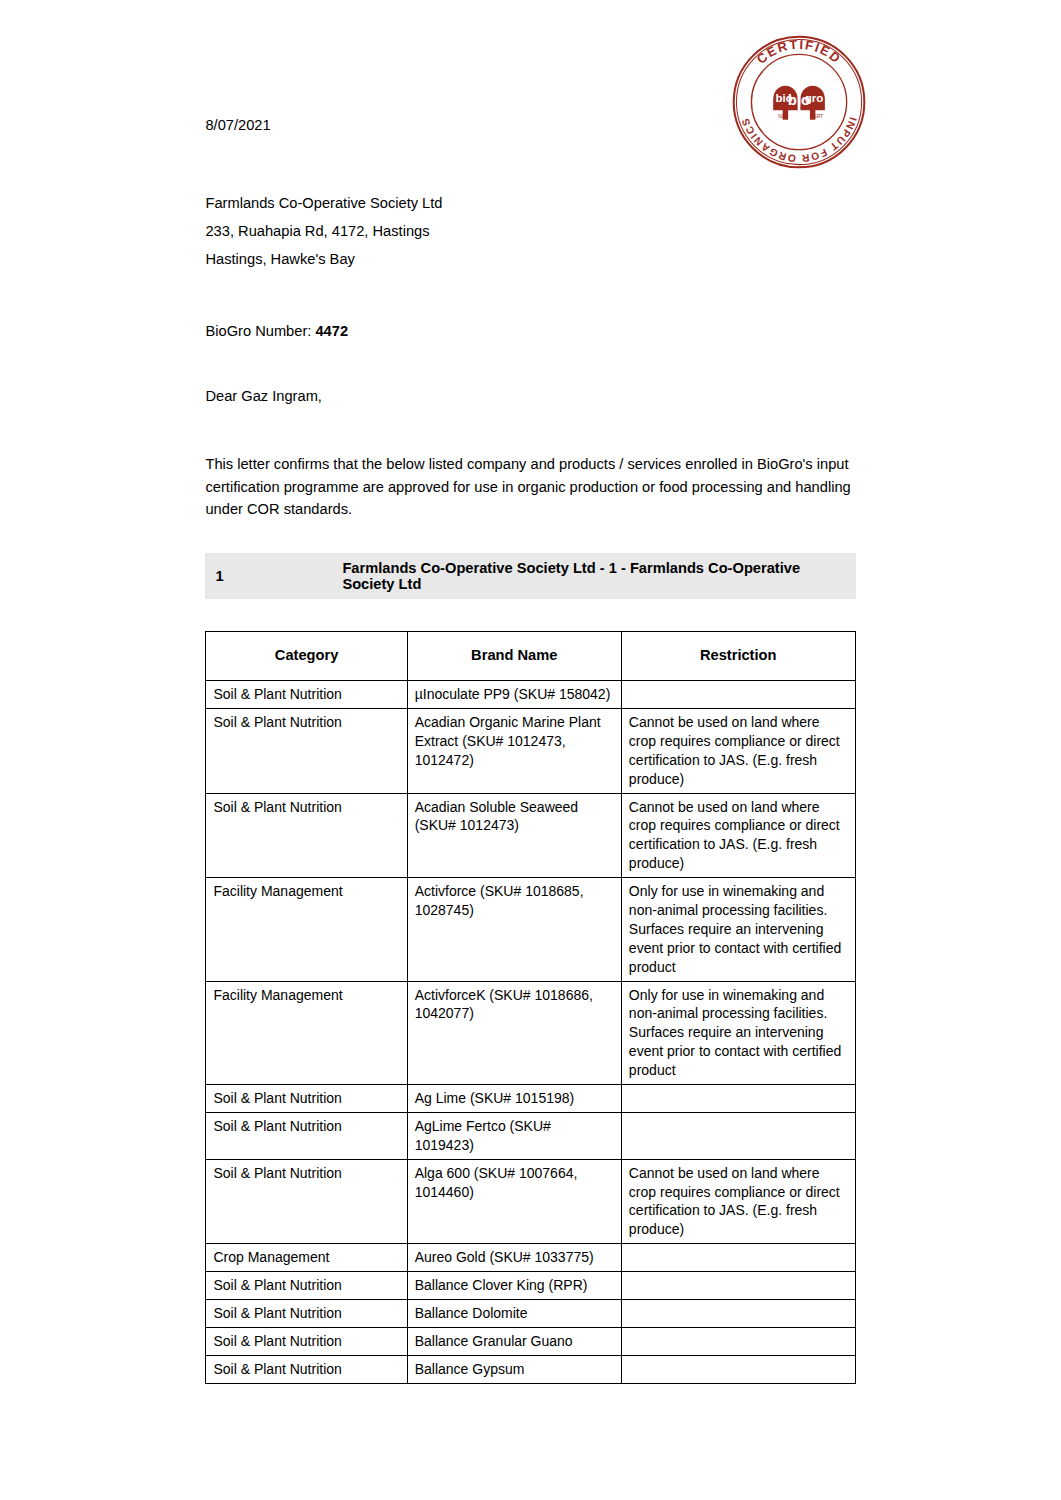CERTIFIED INPUT FOR ORGANICS bio bio gro NZ CERT
8/07/2021
Farmlands Co-Operative Society Ltd
233, Ruahapia Rd, 4172, Hastings
Hastings, Hawke's Bay
BioGro Number: 4472
Dear Gaz Ingram,
This letter confirms that the below listed company and products / services enrolled in BioGro's input certification programme are approved for use in organic production or food processing and handling under COR standards.
| 1 | Farmlands Co-Operative Society Ltd - 1 - Farmlands Co-Operative Society Ltd |
| Category | Brand Name | Restriction |
| --- | --- | --- |
| Soil & Plant Nutrition | µInoculate PP9 (SKU# 158042) | |
| Soil & Plant Nutrition | Acadian Organic Marine Plant Extract (SKU# 1012473, 1012472) | Cannot be used on land where crop requires compliance or direct certification to JAS. (E.g. fresh produce) |
| Soil & Plant Nutrition | Acadian Soluble Seaweed (SKU# 1012473) | Cannot be used on land where crop requires compliance or direct certification to JAS. (E.g. fresh produce) |
| Facility Management | Activforce (SKU# 1018685, 1028745) | Only for use in winemaking and non-animal processing facilities. Surfaces require an intervening event prior to contact with certified product |
| Facility Management | ActivforceK (SKU# 1018686, 1042077) | Only for use in winemaking and non-animal processing facilities. Surfaces require an intervening event prior to contact with certified product |
| Soil & Plant Nutrition | Ag Lime (SKU# 1015198) | |
| Soil & Plant Nutrition | AgLime Fertco (SKU# 1019423) | |
| Soil & Plant Nutrition | Alga 600 (SKU# 1007664, 1014460) | Cannot be used on land where crop requires compliance or direct certification to JAS. (E.g. fresh produce) |
| Crop Management | Aureo Gold (SKU# 1033775) | |
| Soil & Plant Nutrition | Ballance Clover King (RPR) | |
| Soil & Plant Nutrition | Ballance Dolomite | |
| Soil & Plant Nutrition | Ballance Granular Guano | |
| Soil & Plant Nutrition | Ballance Gypsum | |